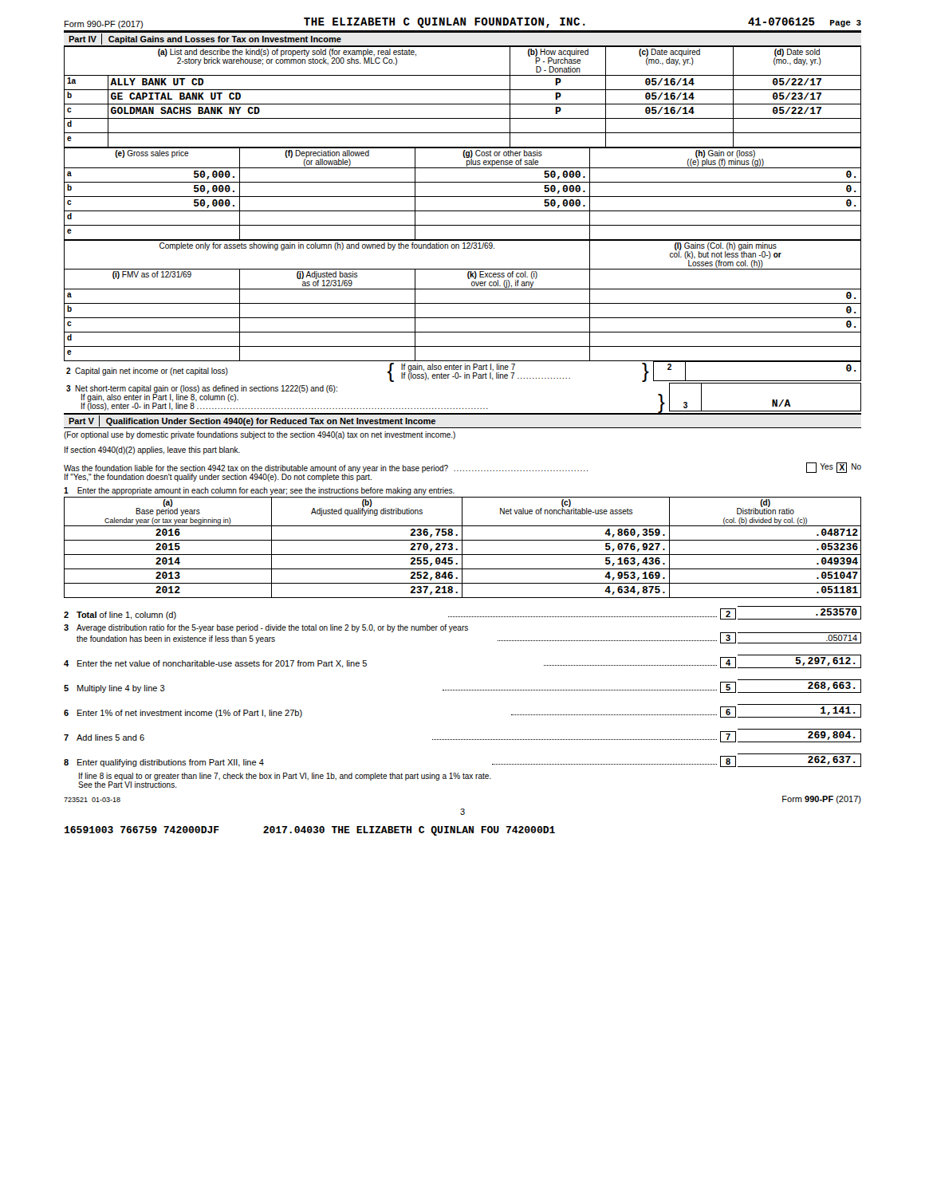Form 990-PF (2017)
THE ELIZABETH C QUINLAN FOUNDATION, INC.
41-0706125 Page 3
Part IV
Capital Gains and Losses for Tax on Investment Income
| (a) List and describe the kind(s) of property sold (for example, real estate, 2-story brick warehouse; or common stock, 200 shs. MLC Co.) | (b) How acquired P - Purchase D - Donation | (c) Date acquired (mo., day, yr.) | (d) Date sold (mo., day, yr.) |
| 1a | ALLY BANK UT CD | P | 05/16/14 | 05/22/17 |
| b | GE CAPITAL BANK UT CD | P | 05/16/14 | 05/23/17 |
| c | GOLDMAN SACHS BANK NY CD | P | 05/16/14 | 05/22/17 |
| d | | | | |
| e | | | | |
| (e) Gross sales price | (f) Depreciation allowed (or allowable) | (g) Cost or other basis plus expense of sale | (h) Gain or (loss) ((e) plus (f) minus (g)) |
| a 50,000. | | 50,000. | 0. |
| b 50,000. | | 50,000. | 0. |
| c 50,000. | | 50,000. | 0. |
| d | | | |
| e | | | |
| Complete only for assets showing gain in column (h) and owned by the foundation on 12/31/69. | (l) Gains (Col. (h) gain minus col. (k), but not less than -0-) or Losses (from col. (h)) |
| (i) FMV as of 12/31/69 | (j) Adjusted basis as of 12/31/69 | (k) Excess of col. (i) over col. (j), if any | |
| a | | | 0. |
| b | | | 0. |
| c | | | 0. |
| d | | | |
| e | | | |
| 2 Capital gain net income or (net capital loss) | { | If gain, also enter in Part I, line 7 If (loss), enter -0- in Part I, line 7 .................. | } | 2 | 0. |
| 3 Net short-term capital gain or (loss) as defined in sections 1222(5) and (6): If gain, also enter in Part I, line 8, column (c). If (loss), enter -0- in Part I, line 8 ................................................................................................. | } | 3 | N/A |
Part V
Qualification Under Section 4940(e) for Reduced Tax on Net Investment Income
(For optional use by domestic private foundations subject to the section 4940(a) tax on net investment income.)
If section 4940(d)(2) applies, leave this part blank.
Was the foundation liable for the section 4942 tax on the distributable amount of any year in the base period? .............................................
Yes X No
If "Yes," the foundation doesn't qualify under section 4940(e). Do not complete this part.
1 Enter the appropriate amount in each column for each year; see the instructions before making any entries.
| (a) Base period years Calendar year (or tax year beginning in) | (b) Adjusted qualifying distributions | (c) Net value of noncharitable-use assets | (d) Distribution ratio (col. (b) divided by col. (c)) |
| 2016 | 236,758. | 4,860,359. | .048712 |
| 2015 | 270,273. | 5,076,927. | .053236 |
| 2014 | 255,045. | 5,163,436. | .049394 |
| 2013 | 252,846. | 4,953,169. | .051047 |
| 2012 | 237,218. | 4,634,875. | .051181 |
2
Total of line 1, column (d)
2
.253570
3
Average distribution ratio for the 5-year base period - divide the total on line 2 by 5.0, or by the number of years
the foundation has been in existence if less than 5 years
3
.050714
4
Enter the net value of noncharitable-use assets for 2017 from Part X, line 5
4
5,297,612.
5
Multiply line 4 by line 3
5
268,663.
6
Enter 1% of net investment income (1% of Part I, line 27b)
6
1,141.
7
Add lines 5 and 6
7
269,804.
8
Enter qualifying distributions from Part XII, line 4
8
262,637.
If line 8 is equal to or greater than line 7, check the box in Part VI, line 1b, and complete that part using a 1% tax rate.
See the Part VI instructions.
723521 01-03-18
Form 990-PF (2017)
3
16591003 766759 742000DJF 2017.04030 THE ELIZABETH C QUINLAN FOU 742000D1